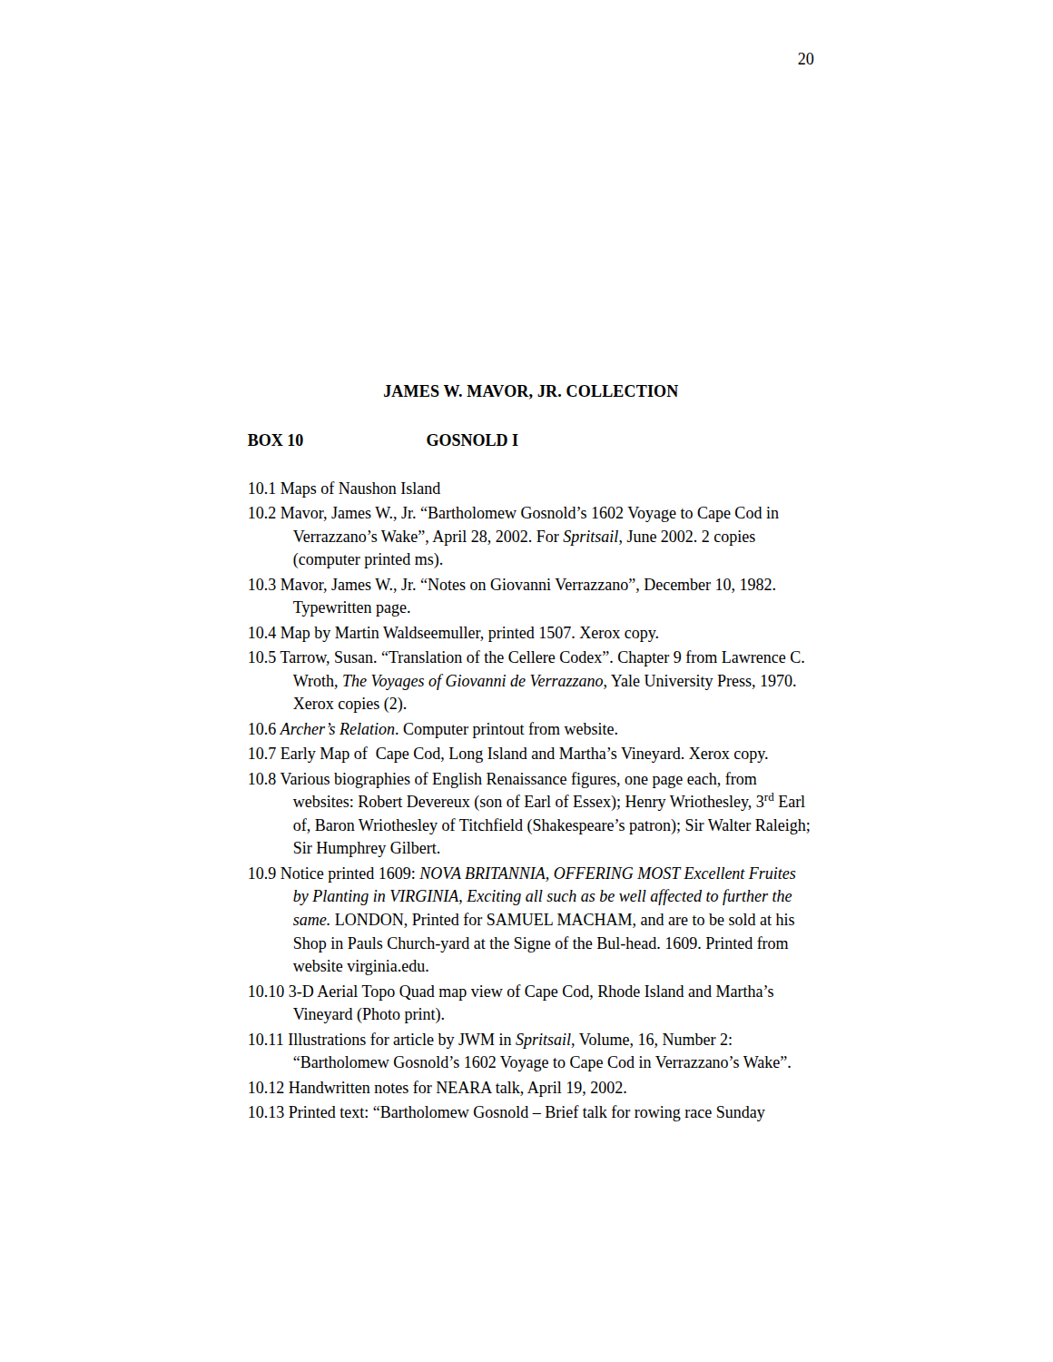20
JAMES W. MAVOR, JR. COLLECTION
BOX 10 GOSNOLD I
10.1 Maps of Naushon Island
10.2 Mavor, James W., Jr. “Bartholomew Gosnold’s 1602 Voyage to Cape Cod in Verrazzano’s Wake”, April 28, 2002. For Spritsail, June 2002. 2 copies (computer printed ms).
10.3 Mavor, James W., Jr. “Notes on Giovanni Verrazzano”, December 10, 1982. Typewritten page.
10.4 Map by Martin Waldseemuller, printed 1507. Xerox copy.
10.5 Tarrow, Susan. “Translation of the Cellere Codex”. Chapter 9 from Lawrence C. Wroth, The Voyages of Giovanni de Verrazzano, Yale University Press, 1970. Xerox copies (2).
10.6 Archer’s Relation. Computer printout from website.
10.7 Early Map of Cape Cod, Long Island and Martha’s Vineyard. Xerox copy.
10.8 Various biographies of English Renaissance figures, one page each, from websites: Robert Devereux (son of Earl of Essex); Henry Wriothesley, 3rd Earl of, Baron Wriothesley of Titchfield (Shakespeare’s patron); Sir Walter Raleigh; Sir Humphrey Gilbert.
10.9 Notice printed 1609: NOVA BRITANNIA, OFFERING MOST Excellent Fruites by Planting in VIRGINIA, Exciting all such as be well affected to further the same. LONDON, Printed for SAMUEL MACHAM, and are to be sold at his Shop in Pauls Church-yard at the Signe of the Bul-head. 1609. Printed from website virginia.edu.
10.10 3-D Aerial Topo Quad map view of Cape Cod, Rhode Island and Martha’s Vineyard (Photo print).
10.11 Illustrations for article by JWM in Spritsail, Volume, 16, Number 2: “Bartholomew Gosnold’s 1602 Voyage to Cape Cod in Verrazzano’s Wake”.
10.12 Handwritten notes for NEARA talk, April 19, 2002.
10.13 Printed text: “Bartholomew Gosnold – Brief talk for rowing race Sunday